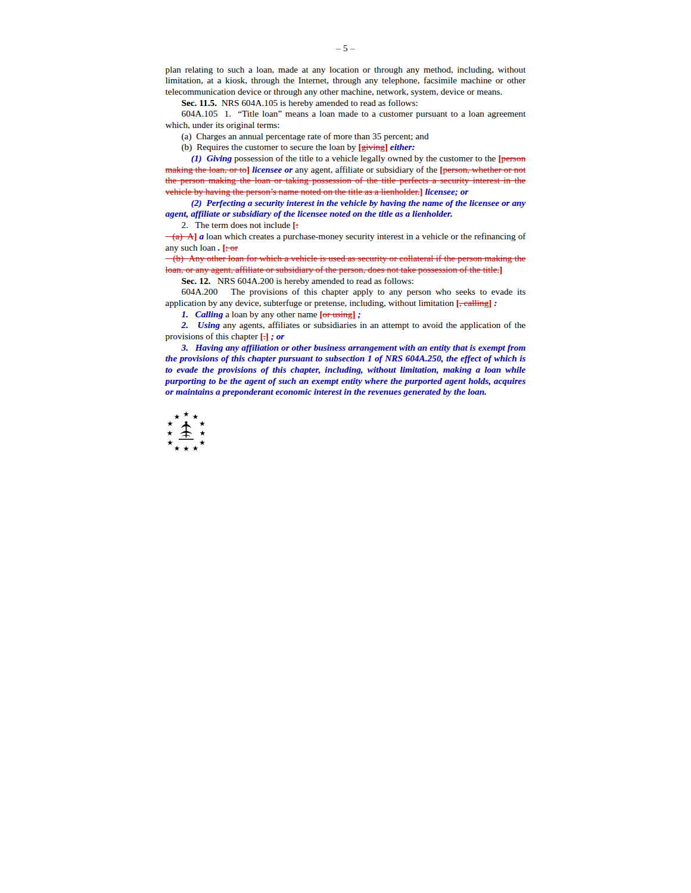– 5 –
plan relating to such a loan, made at any location or through any method, including, without limitation, at a kiosk, through the Internet, through any telephone, facsimile machine or other telecommunication device or through any other machine, network, system, device or means.
Sec. 11.5. NRS 604A.105 is hereby amended to read as follows:
604A.105 1. “Title loan” means a loan made to a customer pursuant to a loan agreement which, under its original terms:
(a) Charges an annual percentage rate of more than 35 percent; and
(b) Requires the customer to secure the loan by [giving] either:
(1) Giving possession of the title to a vehicle legally owned by the customer to the [person making the loan, or to] licensee or any agent, affiliate or subsidiary of the [person, whether or not the person making the loan or taking possession of the title perfects a security interest in the vehicle by having the person’s name noted on the title as a lienholder.] licensee; or
(2) Perfecting a security interest in the vehicle by having the name of the licensee or any agent, affiliate or subsidiary of the licensee noted on the title as a lienholder.
2. The term does not include [:
(a) A] a loan which creates a purchase-money security interest in a vehicle or the refinancing of any such loan . [; or
(b) Any other loan for which a vehicle is used as security or collateral if the person making the loan, or any agent, affiliate or subsidiary of the person, does not take possession of the title.]
Sec. 12. NRS 604A.200 is hereby amended to read as follows:
604A.200 The provisions of this chapter apply to any person who seeks to evade its application by any device, subterfuge or pretense, including, without limitation [, calling] :
1. Calling a loan by any other name [or using] ;
2. Using any agents, affiliates or subsidiaries in an attempt to avoid the application of the provisions of this chapter [.] ; or
3. Having any affiliation or other business arrangement with an entity that is exempt from the provisions of this chapter pursuant to subsection 1 of NRS 604A.250, the effect of which is to evade the provisions of this chapter, including, without limitation, making a loan while purporting to be the agent of such an exempt entity where the purported agent holds, acquires or maintains a preponderant economic interest in the revenues generated by the loan.